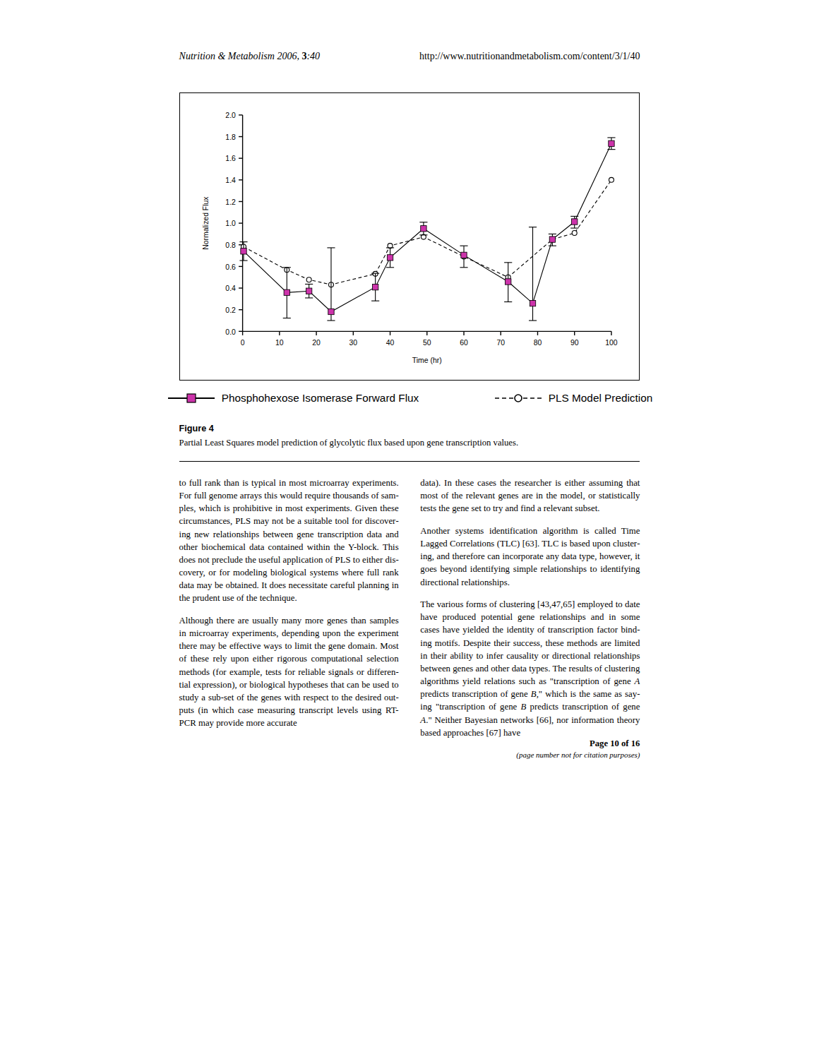Nutrition & Metabolism 2006, 3:40
http://www.nutritionandmetabolism.com/content/3/1/40
0.0 0.2 0.4 0.6 0.8 1.0 1.2 1.4 1.6 1.8 2.0 0 10 20 30 40 50 60 70 80 90 100 Time (hr) Normalized Flux
Phosphohexose Isomerase Forward Flux
PLS Model Prediction
Figure 4 Partial Least Squares model prediction of glycolytic flux based upon gene transcription values.
to full rank than is typical in most microarray experiments. For full genome arrays this would require thousands of samples, which is prohibitive in most experiments. Given these circumstances, PLS may not be a suitable tool for discovering new relationships between gene transcription data and other biochemical data contained within the Y-block. This does not preclude the useful application of PLS to either discovery, or for modeling biological systems where full rank data may be obtained. It does necessitate careful planning in the prudent use of the technique.
Although there are usually many more genes than samples in microarray experiments, depending upon the experiment there may be effective ways to limit the gene domain. Most of these rely upon either rigorous computational selection methods (for example, tests for reliable signals or differential expression), or biological hypotheses that can be used to study a sub-set of the genes with respect to the desired outputs (in which case measuring transcript levels using RT-PCR may provide more accurate
data). In these cases the researcher is either assuming that most of the relevant genes are in the model, or statistically tests the gene set to try and find a relevant subset.
Another systems identification algorithm is called Time Lagged Correlations (TLC) [63]. TLC is based upon clustering, and therefore can incorporate any data type, however, it goes beyond identifying simple relationships to identifying directional relationships.
The various forms of clustering [43,47,65] employed to date have produced potential gene relationships and in some cases have yielded the identity of transcription factor binding motifs. Despite their success, these methods are limited in their ability to infer causality or directional relationships between genes and other data types. The results of clustering algorithms yield relations such as "transcription of gene A predicts transcription of gene B," which is the same as saying "transcription of gene B predicts transcription of gene A." Neither Bayesian networks [66], nor information theory based approaches [67] have
Page 10 of 16
(page number not for citation purposes)